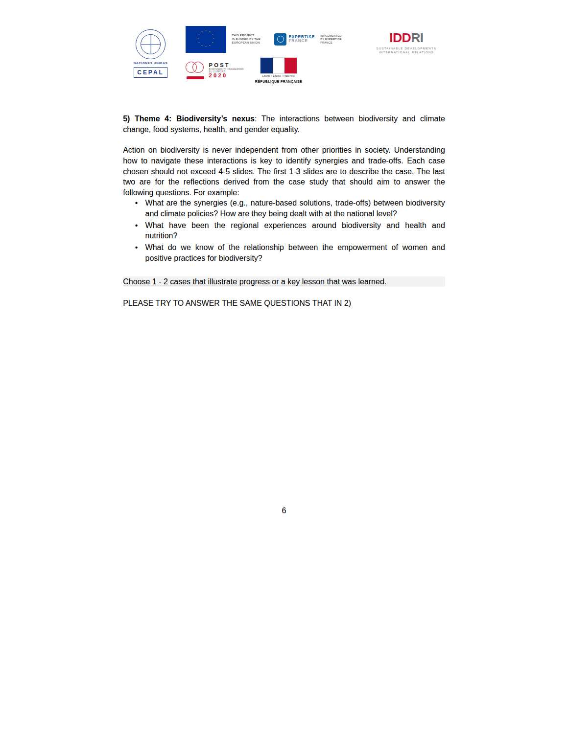NACIONES UNIDAS
CEPAL
★ ★ ★ ★ ★ ★ ★ ★ ★ ★ ★ ★
THIS PROJECT
IS FUNDED BY THE
EUROPEAN UNION
EXPERTISE
FRANCE
IMPLEMENTED
BY EXPERTISE
FRANCE
POST
BIODIVERSITY FRAMEWORK
EU SUPPORT
2020
Liberté • Égalité • Fraternité
République Française
IDD RI
SUSTAINABLE DEVELOPMENT&
INTERNATIONAL RELATIONS
5) Theme 4: Biodiversity’s nexus: The interactions between biodiversity and climate change, food systems, health, and gender equality.
Action on biodiversity is never independent from other priorities in society. Understanding how to navigate these interactions is key to identify synergies and trade-offs. Each case chosen should not exceed 4-5 slides. The first 1-3 slides are to describe the case. The last two are for the reflections derived from the case study that should aim to answer the following questions. For example:
What are the synergies (e.g., nature-based solutions, trade-offs) between biodiversity and climate policies? How are they being dealt with at the national level?
What have been the regional experiences around biodiversity and health and nutrition?
What do we know of the relationship between the empowerment of women and positive practices for biodiversity?
Choose 1 - 2 cases that illustrate progress or a key lesson that was learned.
PLEASE TRY TO ANSWER THE SAME QUESTIONS THAT IN 2)
6